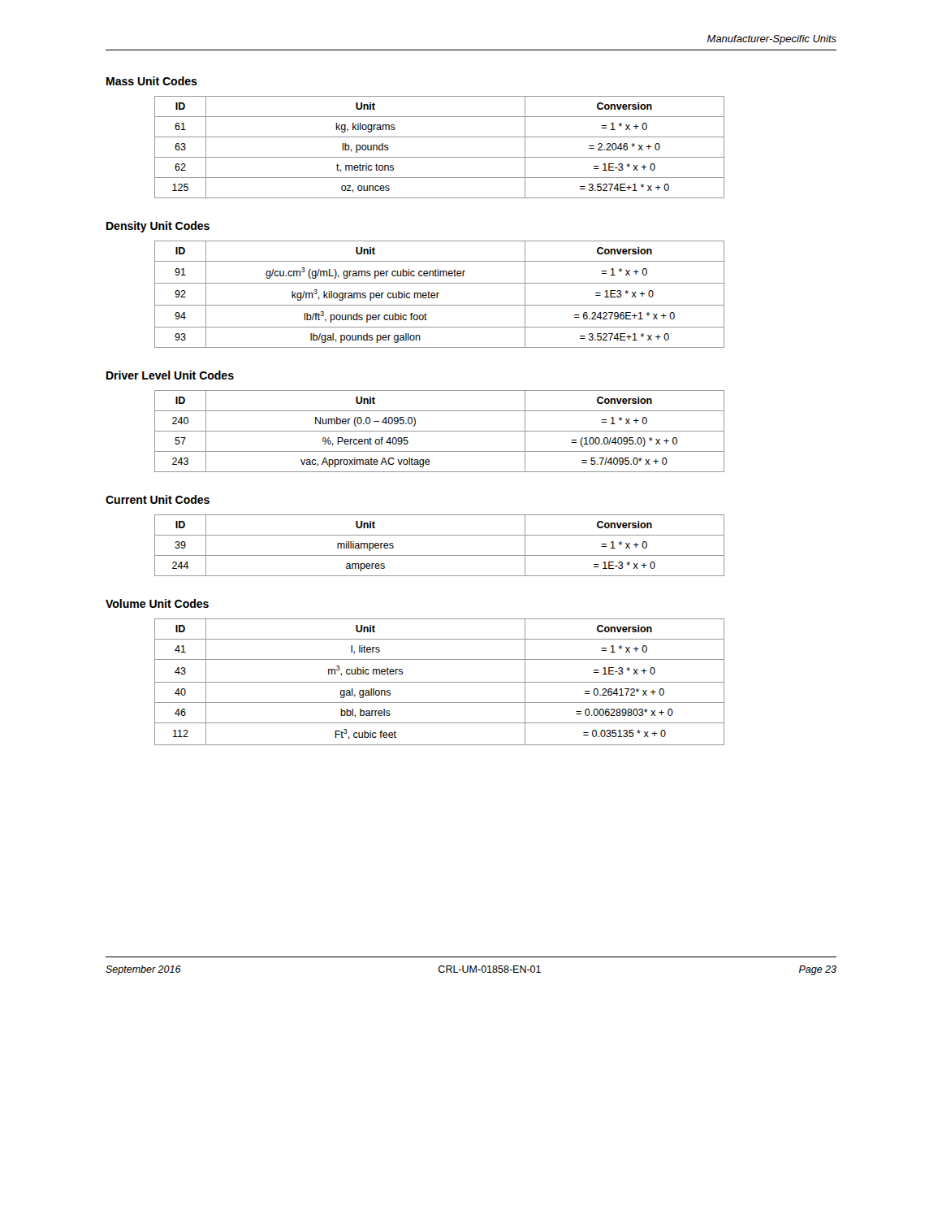Manufacturer-Specific Units
Mass Unit Codes
| ID | Unit | Conversion |
| --- | --- | --- |
| 61 | kg, kilograms | = 1 * x + 0 |
| 63 | lb, pounds | = 2.2046 * x + 0 |
| 62 | t, metric tons | = 1E-3 * x + 0 |
| 125 | oz, ounces | = 3.5274E+1 * x + 0 |
Density Unit Codes
| ID | Unit | Conversion |
| --- | --- | --- |
| 91 | g/cu.cm 3 (g/mL), grams per cubic centimeter | = 1 * x + 0 |
| 92 | kg/m 3 , kilograms per cubic meter | = 1E3 * x + 0 |
| 94 | lb/ft 3 , pounds per cubic foot | = 6.242796E+1 * x + 0 |
| 93 | lb/gal, pounds per gallon | = 3.5274E+1 * x + 0 |
Driver Level Unit Codes
| ID | Unit | Conversion |
| --- | --- | --- |
| 240 | Number (0.0 – 4095.0) | = 1 * x + 0 |
| 57 | %, Percent of 4095 | = (100.0/4095.0) * x + 0 |
| 243 | vac, Approximate AC voltage | = 5.7/4095.0* x + 0 |
Current Unit Codes
| ID | Unit | Conversion |
| --- | --- | --- |
| 39 | milliamperes | = 1 * x + 0 |
| 244 | amperes | = 1E-3 * x + 0 |
Volume Unit Codes
| ID | Unit | Conversion |
| --- | --- | --- |
| 41 | l, liters | = 1 * x + 0 |
| 43 | m 3 , cubic meters | = 1E-3 * x + 0 |
| 40 | gal, gallons | = 0.264172* x + 0 |
| 46 | bbl, barrels | = 0.006289803* x + 0 |
| 112 | Ft 3 , cubic feet | = 0.035135 * x + 0 |
September 2016
CRL-UM-01858-EN-01
Page 23